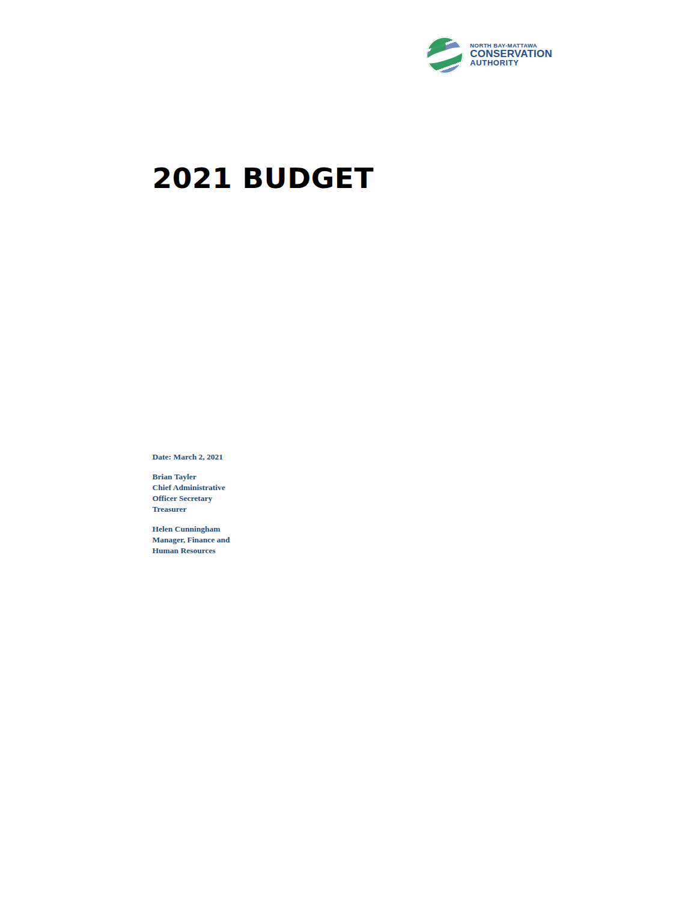NORTH BAY-MATTAWA
CONSERVATION
AUTHORITY
2021 BUDGET
Date: March 2, 2021
Brian Tayler
Chief Administrative
Officer Secretary
Treasurer
Helen Cunningham
Manager, Finance and
Human Resources